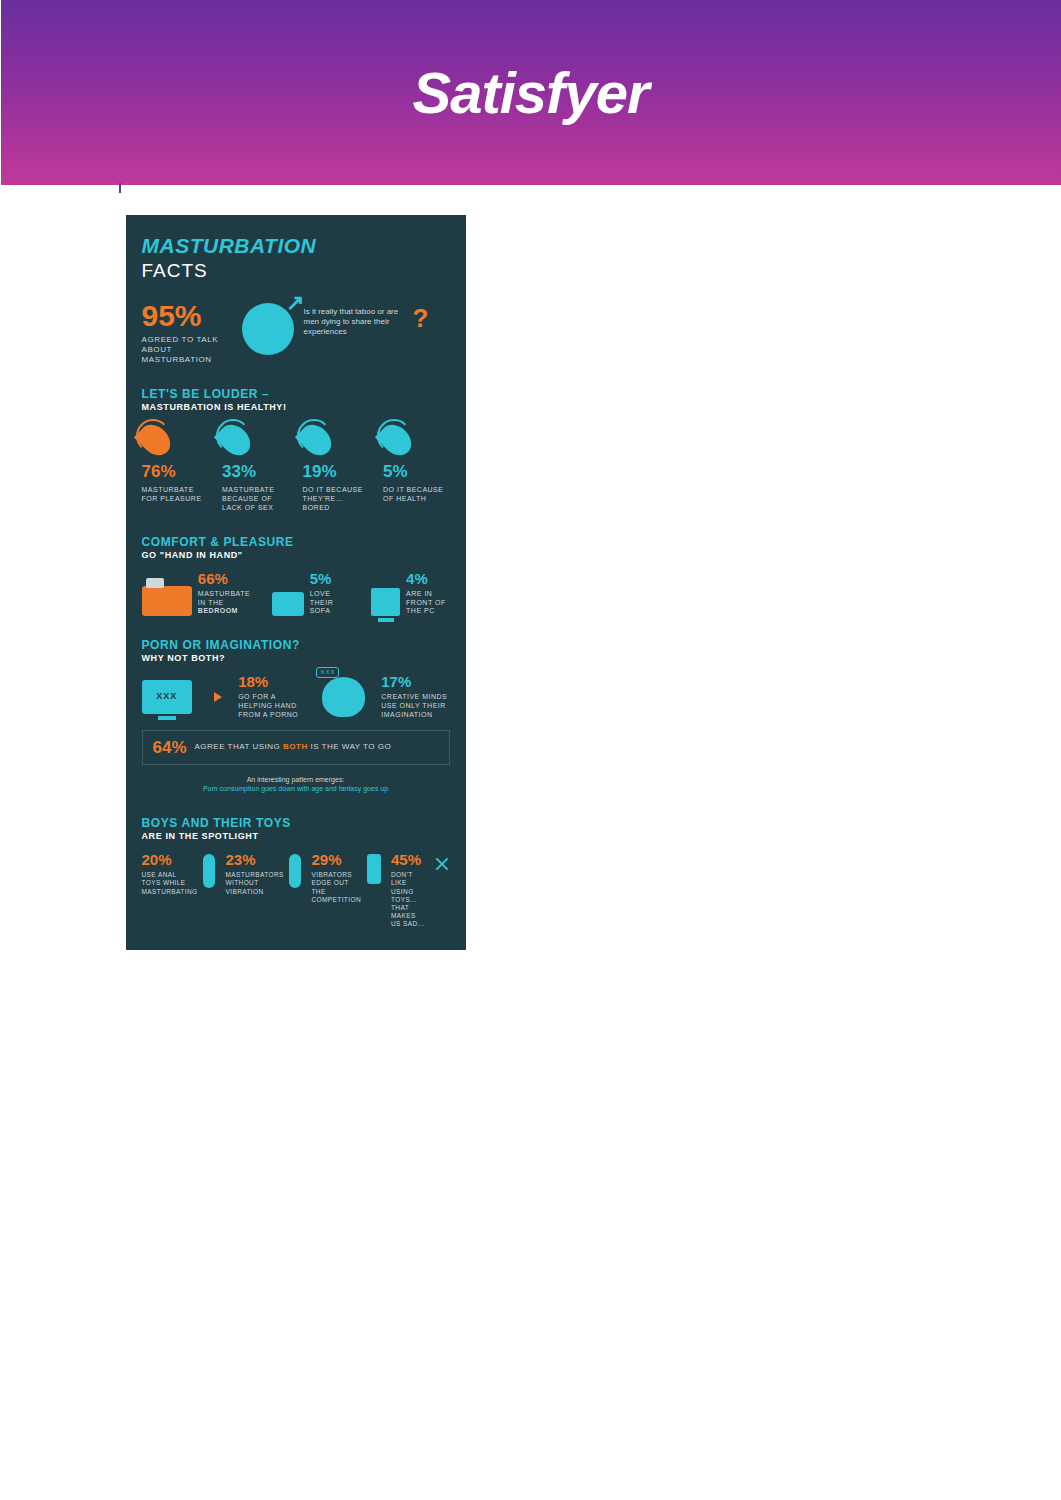Satisfyer
MASTURBATION FACTS
95%
Agreed to talk about masturbation
Is it really that taboo or are men dying to share their experiences
?
Let's be louder – Masturbation is healthy!
76%
Masturbate for pleasure
33%
Masturbate because of lack of sex
19%
Do it because they're… bored
5%
Do it because of health
Comfort & pleasure Go "hand in hand"
66%
Masturbate in the bedroom
5%
Love their sofa
4%
Are in front of the PC
Porn or imagination? Why not both?
XXX
18%
Go for a helping hand from a porno
XXX
17%
Creative minds use only their imagination
64%
Agree that using both is the way to go
An interesting pattern emerges:
Porn consumption goes down with age and fantasy goes up
Boys and their toys Are in the spotlight
20%
Use anal toys while masturbating
23%
Masturbators without vibration
29%
Vibrators edge out the competition
45%
Don't like using toys… that makes us sad…